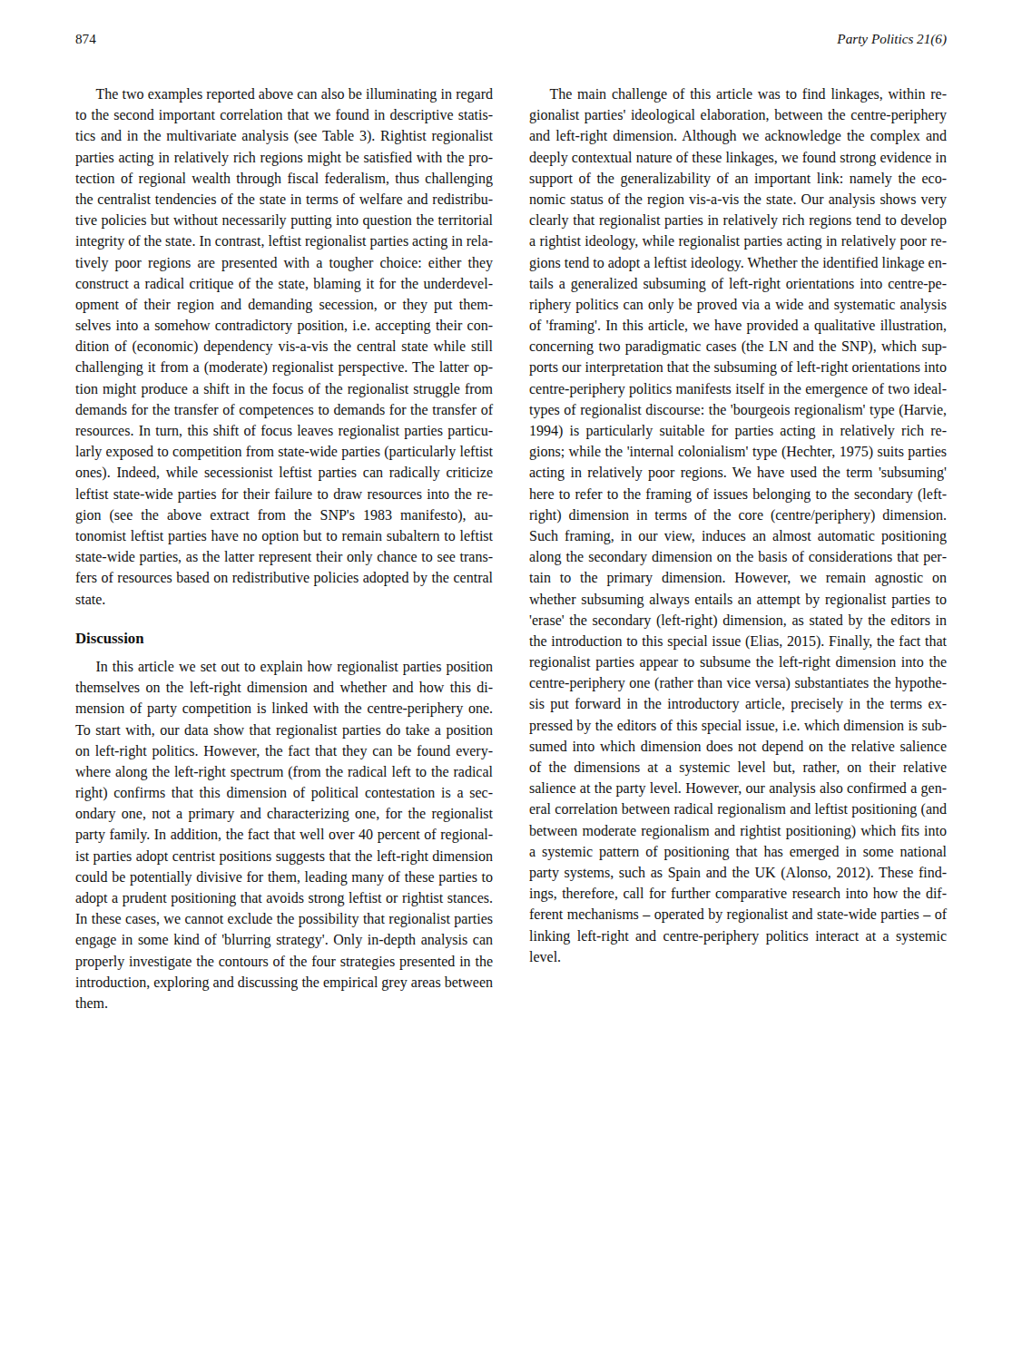874 Party Politics 21(6)
The two examples reported above can also be illuminating in regard to the second important correlation that we found in descriptive statistics and in the multivariate analysis (see Table 3). Rightist regionalist parties acting in relatively rich regions might be satisfied with the protection of regional wealth through fiscal federalism, thus challenging the centralist tendencies of the state in terms of welfare and redistributive policies but without necessarily putting into question the territorial integrity of the state. In contrast, leftist regionalist parties acting in relatively poor regions are presented with a tougher choice: either they construct a radical critique of the state, blaming it for the underdevelopment of their region and demanding secession, or they put themselves into a somehow contradictory position, i.e. accepting their condition of (economic) dependency vis-a-vis the central state while still challenging it from a (moderate) regionalist perspective. The latter option might produce a shift in the focus of the regionalist struggle from demands for the transfer of competences to demands for the transfer of resources. In turn, this shift of focus leaves regionalist parties particularly exposed to competition from state-wide parties (particularly leftist ones). Indeed, while secessionist leftist parties can radically criticize leftist state-wide parties for their failure to draw resources into the region (see the above extract from the SNP's 1983 manifesto), autonomist leftist parties have no option but to remain subaltern to leftist state-wide parties, as the latter represent their only chance to see transfers of resources based on redistributive policies adopted by the central state.
Discussion
In this article we set out to explain how regionalist parties position themselves on the left-right dimension and whether and how this dimension of party competition is linked with the centre-periphery one. To start with, our data show that regionalist parties do take a position on left-right politics. However, the fact that they can be found everywhere along the left-right spectrum (from the radical left to the radical right) confirms that this dimension of political contestation is a secondary one, not a primary and characterizing one, for the regionalist party family. In addition, the fact that well over 40 percent of regionalist parties adopt centrist positions suggests that the left-right dimension could be potentially divisive for them, leading many of these parties to adopt a prudent positioning that avoids strong leftist or rightist stances. In these cases, we cannot exclude the possibility that regionalist parties engage in some kind of 'blurring strategy'. Only in-depth analysis can properly investigate the contours of the four strategies presented in the introduction, exploring and discussing the empirical grey areas between them.
The main challenge of this article was to find linkages, within regionalist parties' ideological elaboration, between the centre-periphery and left-right dimension. Although we acknowledge the complex and deeply contextual nature of these linkages, we found strong evidence in support of the generalizability of an important link: namely the economic status of the region vis-a-vis the state. Our analysis shows very clearly that regionalist parties in relatively rich regions tend to develop a rightist ideology, while regionalist parties acting in relatively poor regions tend to adopt a leftist ideology. Whether the identified linkage entails a generalized subsuming of left-right orientations into centre-periphery politics can only be proved via a wide and systematic analysis of 'framing'. In this article, we have provided a qualitative illustration, concerning two paradigmatic cases (the LN and the SNP), which supports our interpretation that the subsuming of left-right orientations into centre-periphery politics manifests itself in the emergence of two ideal-types of regionalist discourse: the 'bourgeois regionalism' type (Harvie, 1994) is particularly suitable for parties acting in relatively rich regions; while the 'internal colonialism' type (Hechter, 1975) suits parties acting in relatively poor regions. We have used the term 'subsuming' here to refer to the framing of issues belonging to the secondary (left-right) dimension in terms of the core (centre/periphery) dimension. Such framing, in our view, induces an almost automatic positioning along the secondary dimension on the basis of considerations that pertain to the primary dimension. However, we remain agnostic on whether subsuming always entails an attempt by regionalist parties to 'erase' the secondary (left-right) dimension, as stated by the editors in the introduction to this special issue (Elias, 2015). Finally, the fact that regionalist parties appear to subsume the left-right dimension into the centre-periphery one (rather than vice versa) substantiates the hypothesis put forward in the introductory article, precisely in the terms expressed by the editors of this special issue, i.e. which dimension is subsumed into which dimension does not depend on the relative salience of the dimensions at a systemic level but, rather, on their relative salience at the party level. However, our analysis also confirmed a general correlation between radical regionalism and leftist positioning (and between moderate regionalism and rightist positioning) which fits into a systemic pattern of positioning that has emerged in some national party systems, such as Spain and the UK (Alonso, 2012). These findings, therefore, call for further comparative research into how the different mechanisms – operated by regionalist and state-wide parties – of linking left-right and centre-periphery politics interact at a systemic level.